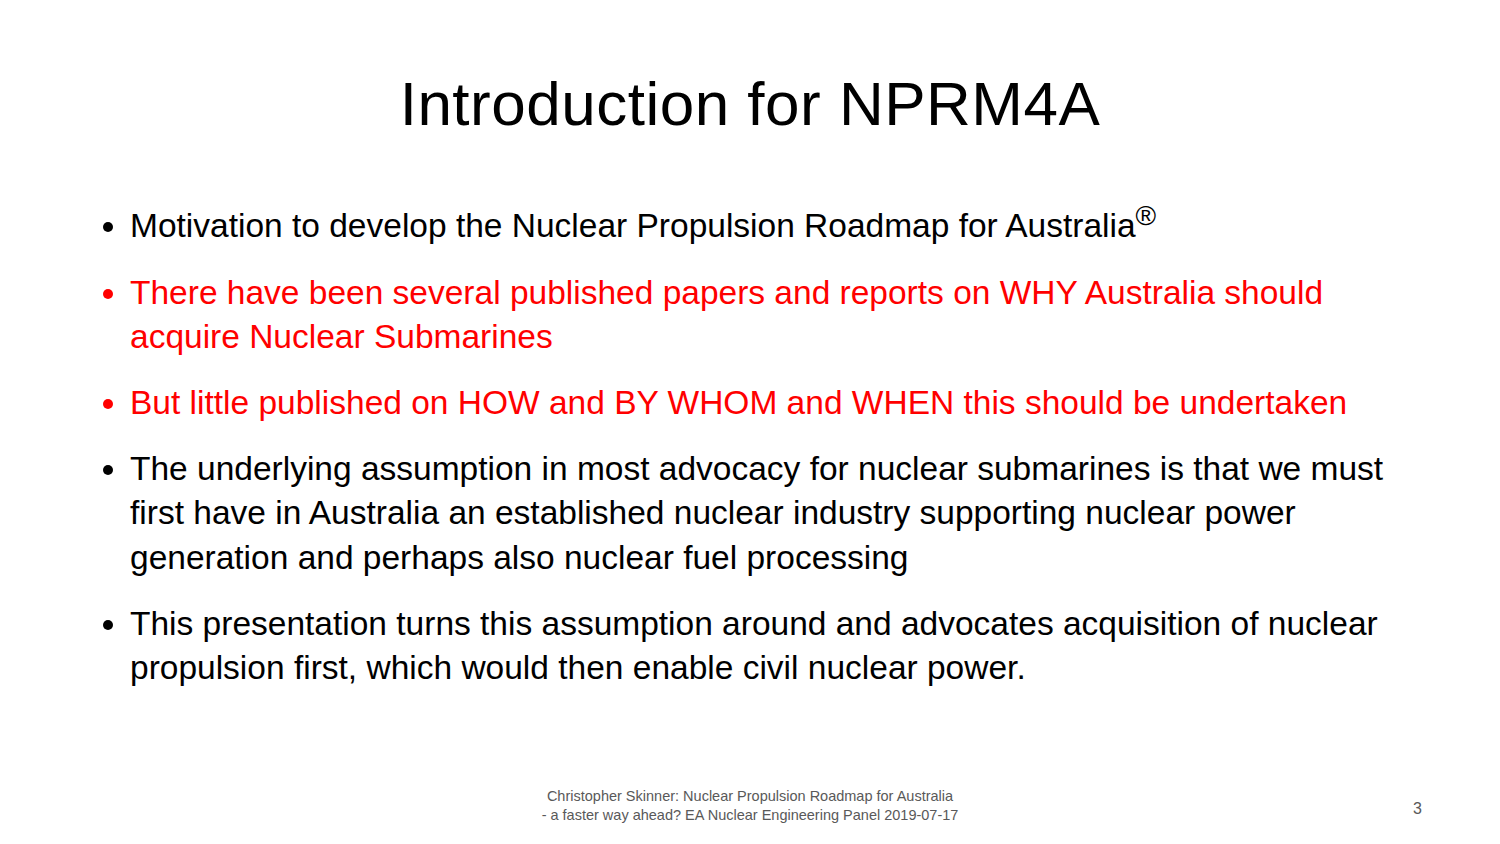Introduction for NPRM4A
Motivation to develop the Nuclear Propulsion Roadmap for Australia®
There have been several published papers and reports on WHY Australia should acquire Nuclear Submarines
But little published on HOW and BY WHOM and WHEN this should be undertaken
The underlying assumption in most advocacy for nuclear submarines is that we must first have in Australia an established nuclear industry supporting nuclear power generation and perhaps also nuclear fuel processing
This presentation turns this assumption around and advocates acquisition of nuclear propulsion first, which would then enable civil nuclear power.
Christopher Skinner: Nuclear Propulsion Roadmap for Australia
- a faster way ahead? EA Nuclear Engineering Panel 2019-07-17
3